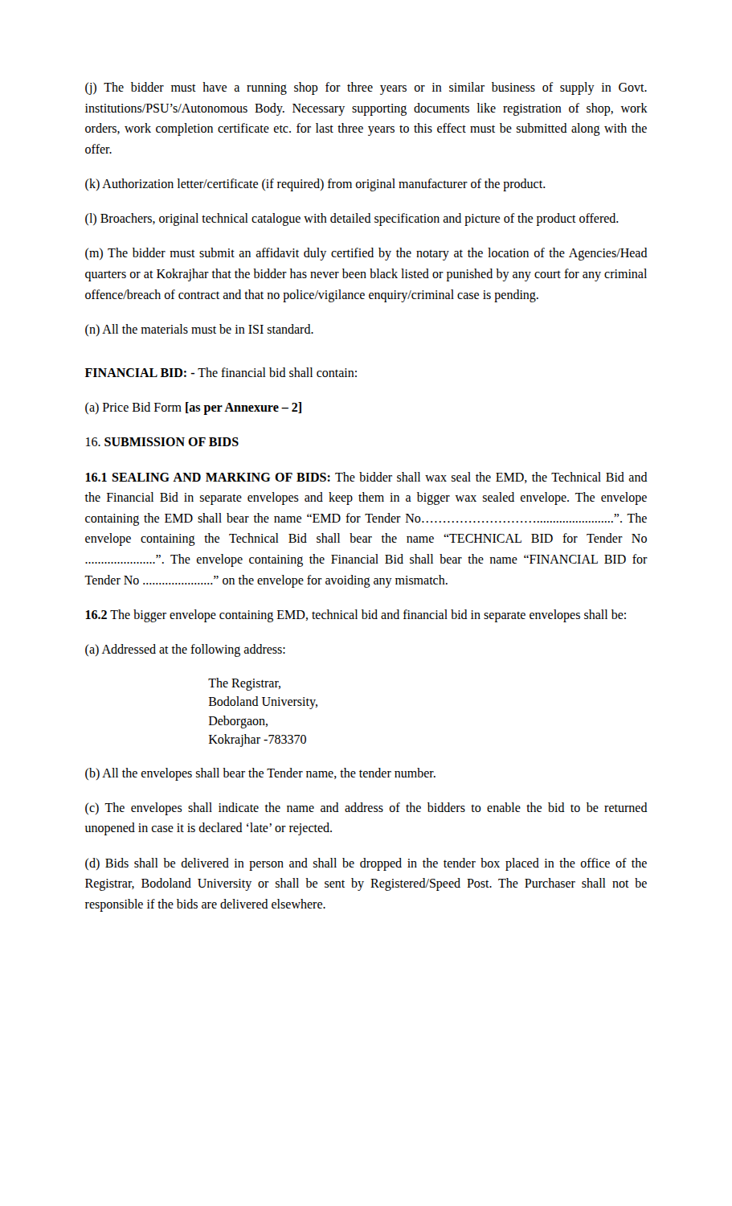(j) The bidder must have a running shop for three years or in similar business of supply in Govt. institutions/PSU’s/Autonomous Body. Necessary supporting documents like registration of shop, work orders, work completion certificate etc. for last three years to this effect must be submitted along with the offer.
(k) Authorization letter/certificate (if required) from original manufacturer of the product.
(l) Broachers, original technical catalogue with detailed specification and picture of the product offered.
(m) The bidder must submit an affidavit duly certified by the notary at the location of the Agencies/Head quarters or at Kokrajhar that the bidder has never been black listed or punished by any court for any criminal offence/breach of contract and that no police/vigilance enquiry/criminal case is pending.
(n) All the materials must be in ISI standard.
FINANCIAL BID: - The financial bid shall contain:
(a) Price Bid Form [as per Annexure – 2]
16. SUBMISSION OF BIDS
16.1 SEALING AND MARKING OF BIDS: The bidder shall wax seal the EMD, the Technical Bid and the Financial Bid in separate envelopes and keep them in a bigger wax sealed envelope. The envelope containing the EMD shall bear the name “EMD for Tender No………………………........................”. The envelope containing the Technical Bid shall bear the name “TECHNICAL BID for Tender No ......................”. The envelope containing the Financial Bid shall bear the name “FINANCIAL BID for Tender No ......................” on the envelope for avoiding any mismatch.
16.2 The bigger envelope containing EMD, technical bid and financial bid in separate envelopes shall be:
(a) Addressed at the following address:
The Registrar,
Bodoland University,
Deborgaon,
Kokrajhar -783370
(b) All the envelopes shall bear the Tender name, the tender number.
(c) The envelopes shall indicate the name and address of the bidders to enable the bid to be returned unopened in case it is declared ‘late’ or rejected.
(d) Bids shall be delivered in person and shall be dropped in the tender box placed in the office of the Registrar, Bodoland University or shall be sent by Registered/Speed Post. The Purchaser shall not be responsible if the bids are delivered elsewhere.